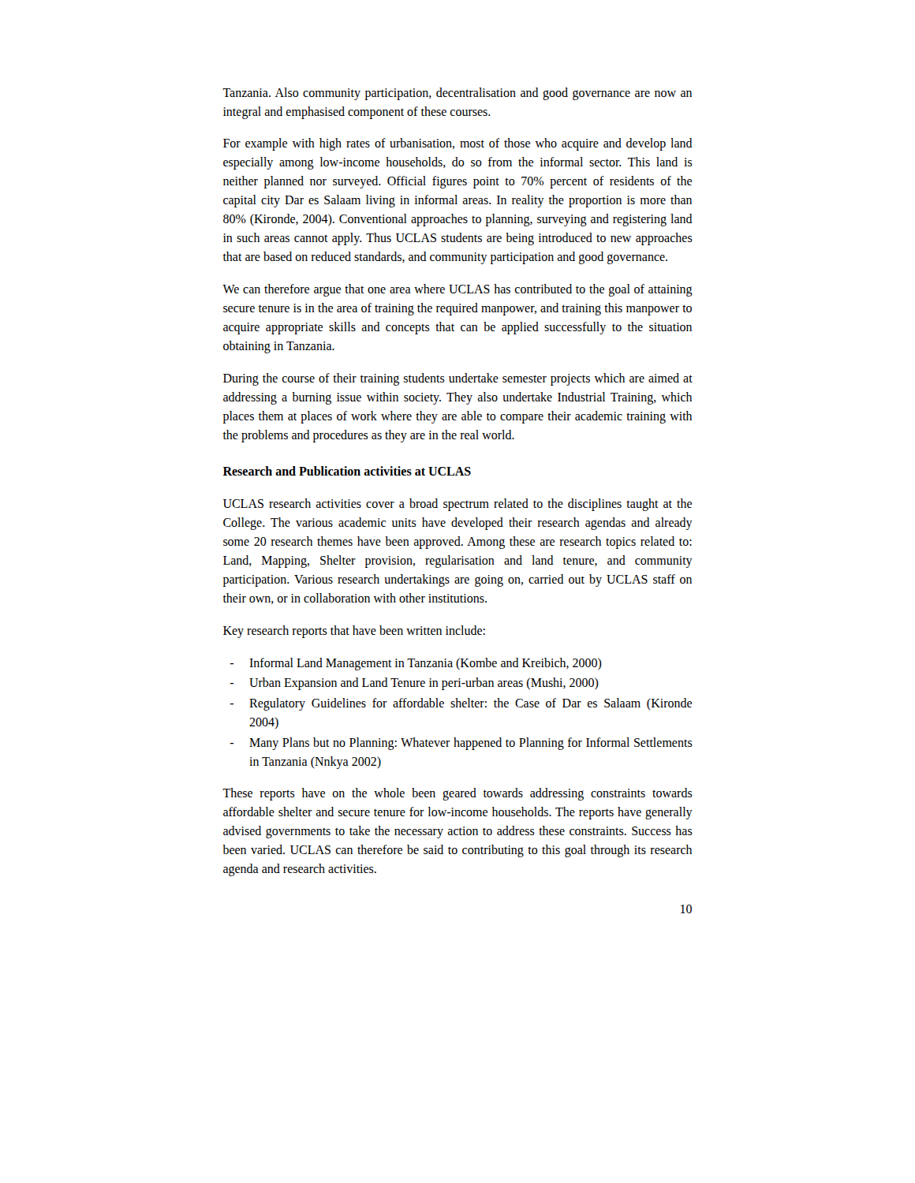Tanzania. Also community participation, decentralisation and good governance are now an integral and emphasised component of these courses.
For example with high rates of urbanisation, most of those who acquire and develop land especially among low-income households, do so from the informal sector. This land is neither planned nor surveyed. Official figures point to 70% percent of residents of the capital city Dar es Salaam living in informal areas. In reality the proportion is more than 80% (Kironde, 2004). Conventional approaches to planning, surveying and registering land in such areas cannot apply. Thus UCLAS students are being introduced to new approaches that are based on reduced standards, and community participation and good governance.
We can therefore argue that one area where UCLAS has contributed to the goal of attaining secure tenure is in the area of training the required manpower, and training this manpower to acquire appropriate skills and concepts that can be applied successfully to the situation obtaining in Tanzania.
During the course of their training students undertake semester projects which are aimed at addressing a burning issue within society. They also undertake Industrial Training, which places them at places of work where they are able to compare their academic training with the problems and procedures as they are in the real world.
Research and Publication activities at UCLAS
UCLAS research activities cover a broad spectrum related to the disciplines taught at the College. The various academic units have developed their research agendas and already some 20 research themes have been approved. Among these are research topics related to: Land, Mapping, Shelter provision, regularisation and land tenure, and community participation. Various research undertakings are going on, carried out by UCLAS staff on their own, or in collaboration with other institutions.
Key research reports that have been written include:
Informal Land Management in Tanzania (Kombe and Kreibich, 2000)
Urban Expansion and Land Tenure in peri-urban areas (Mushi, 2000)
Regulatory Guidelines for affordable shelter: the Case of Dar es Salaam (Kironde 2004)
Many Plans but no Planning: Whatever happened to Planning for Informal Settlements in Tanzania (Nnkya 2002)
These reports have on the whole been geared towards addressing constraints towards affordable shelter and secure tenure for low-income households. The reports have generally advised governments to take the necessary action to address these constraints. Success has been varied. UCLAS can therefore be said to contributing to this goal through its research agenda and research activities.
10